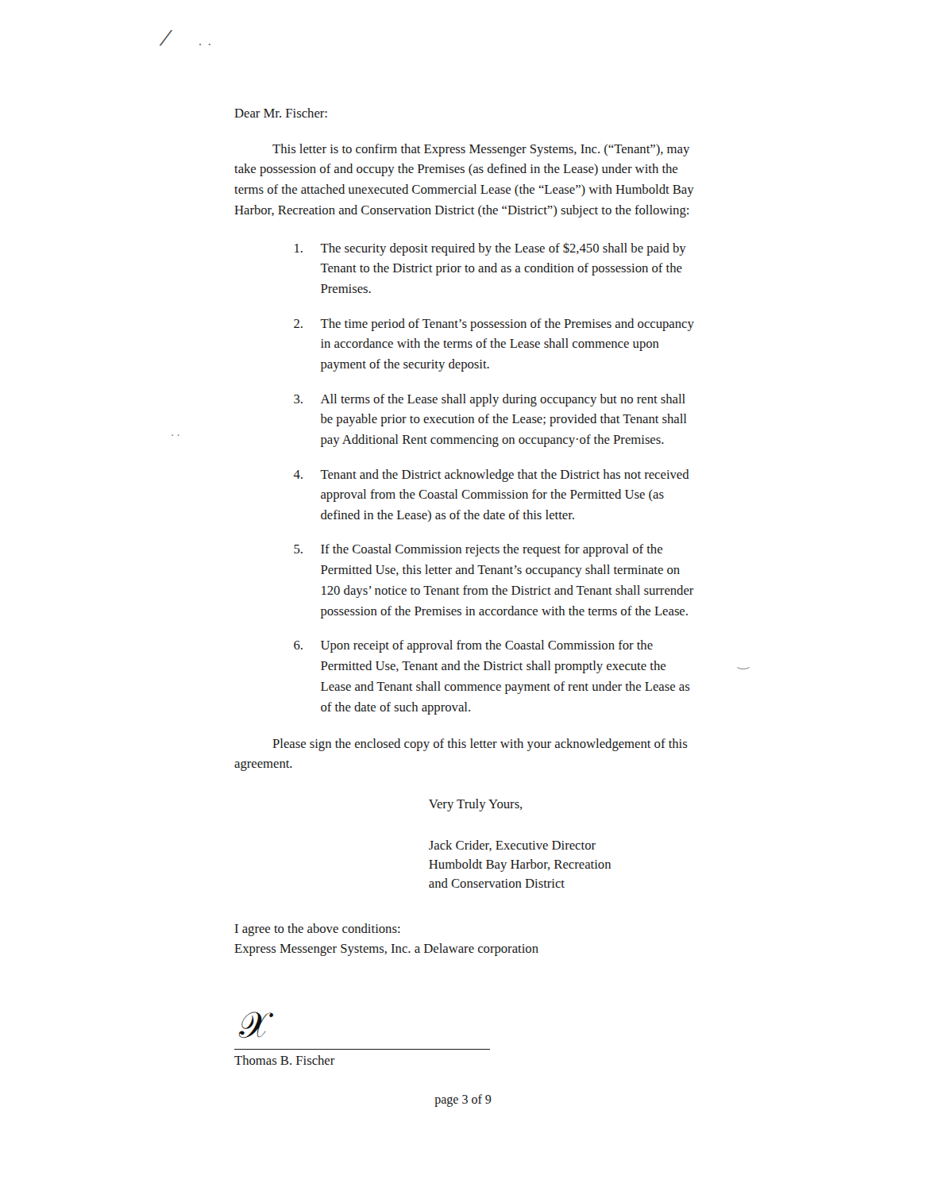/
. .
. .
‿
Dear Mr. Fischer:
This letter is to confirm that Express Messenger Systems, Inc. (“Tenant”), may take possession of and occupy the Premises (as defined in the Lease) under with the terms of the attached unexecuted Commercial Lease (the “Lease”) with Humboldt Bay Harbor, Recreation and Conservation District (the “District”) subject to the following:
The security deposit required by the Lease of $2,450 shall be paid by Tenant to the District prior to and as a condition of possession of the Premises.
The time period of Tenant’s possession of the Premises and occupancy in accordance with the terms of the Lease shall commence upon payment of the security deposit.
All terms of the Lease shall apply during occupancy but no rent shall be payable prior to execution of the Lease; provided that Tenant shall pay Additional Rent commencing on occupancy·of the Premises.
Tenant and the District acknowledge that the District has not received approval from the Coastal Commission for the Permitted Use (as defined in the Lease) as of the date of this letter.
If the Coastal Commission rejects the request for approval of the Permitted Use, this letter and Tenant’s occupancy shall terminate on 120 days’ notice to Tenant from the District and Tenant shall surrender possession of the Premises in accordance with the terms of the Lease.
Upon receipt of approval from the Coastal Commission for the Permitted Use, Tenant and the District shall promptly execute the Lease and Tenant shall commence payment of rent under the Lease as of the date of such approval.
Please sign the enclosed copy of this letter with your acknowledgement of this agreement.
Very Truly Yours,
Jack Crider, Executive Director
Humboldt Bay Harbor, Recreation
and Conservation District
I agree to the above conditions:
Express Messenger Systems, Inc. a Delaware corporation
𝒳   
Thomas B. Fischer
page 3 of 9